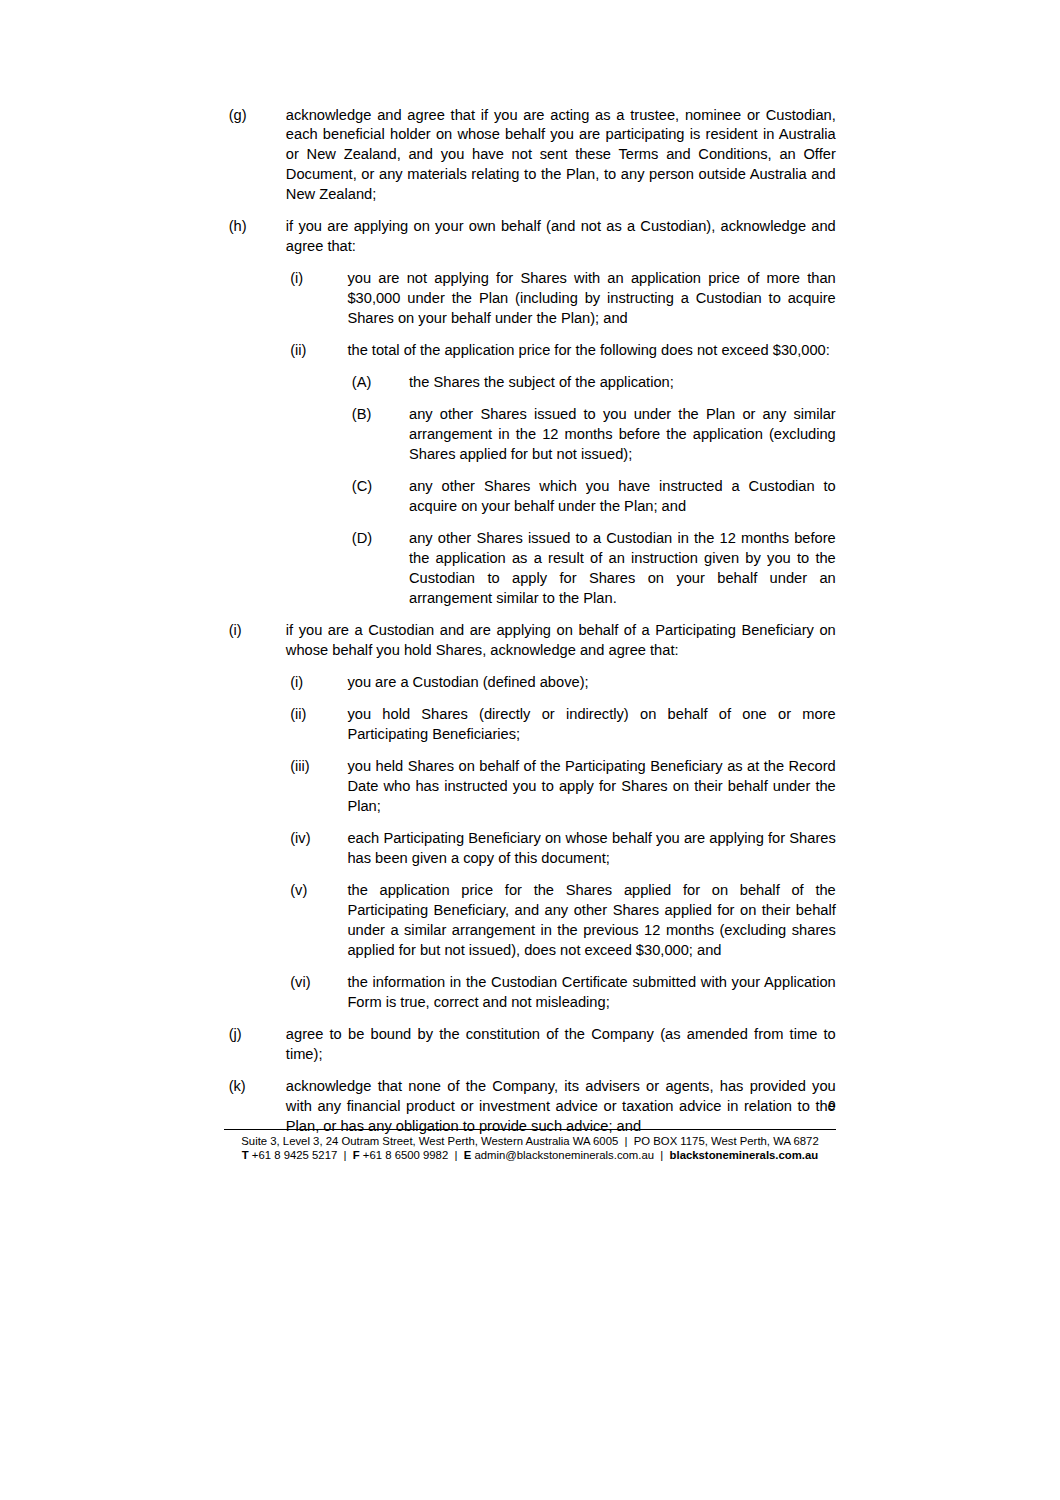(g)
acknowledge and agree that if you are acting as a trustee, nominee or Custodian, each beneficial holder on whose behalf you are participating is resident in Australia or New Zealand, and you have not sent these Terms and Conditions, an Offer Document, or any materials relating to the Plan, to any person outside Australia and New Zealand;
(h)
if you are applying on your own behalf (and not as a Custodian), acknowledge and agree that:
(i)
you are not applying for Shares with an application price of more than $30,000 under the Plan (including by instructing a Custodian to acquire Shares on your behalf under the Plan); and
(ii)
the total of the application price for the following does not exceed $30,000:
(A)
the Shares the subject of the application;
(B)
any other Shares issued to you under the Plan or any similar arrangement in the 12 months before the application (excluding Shares applied for but not issued);
(C)
any other Shares which you have instructed a Custodian to acquire on your behalf under the Plan; and
(D)
any other Shares issued to a Custodian in the 12 months before the application as a result of an instruction given by you to the Custodian to apply for Shares on your behalf under an arrangement similar to the Plan.
(i)
if you are a Custodian and are applying on behalf of a Participating Beneficiary on whose behalf you hold Shares, acknowledge and agree that:
(i)
you are a Custodian (defined above);
(ii)
you hold Shares (directly or indirectly) on behalf of one or more Participating Beneficiaries;
(iii)
you held Shares on behalf of the Participating Beneficiary as at the Record Date who has instructed you to apply for Shares on their behalf under the Plan;
(iv)
each Participating Beneficiary on whose behalf you are applying for Shares has been given a copy of this document;
(v)
the application price for the Shares applied for on behalf of the Participating Beneficiary, and any other Shares applied for on their behalf under a similar arrangement in the previous 12 months (excluding shares applied for but not issued), does not exceed $30,000; and
(vi)
the information in the Custodian Certificate submitted with your Application Form is true, correct and not misleading;
(j)
agree to be bound by the constitution of the Company (as amended from time to time);
(k)
acknowledge that none of the Company, its advisers or agents, has provided you with any financial product or investment advice or taxation advice in relation to the Plan, or has any obligation to provide such advice; and
Suite 3, Level 3, 24 Outram Street, West Perth, Western Australia WA 6005 | PO BOX 1175, West Perth, WA 6872
T +61 8 9425 5217 | F +61 8 6500 9982 | E admin@blackstoneminerals.com.au | blackstoneminerals.com.au
9